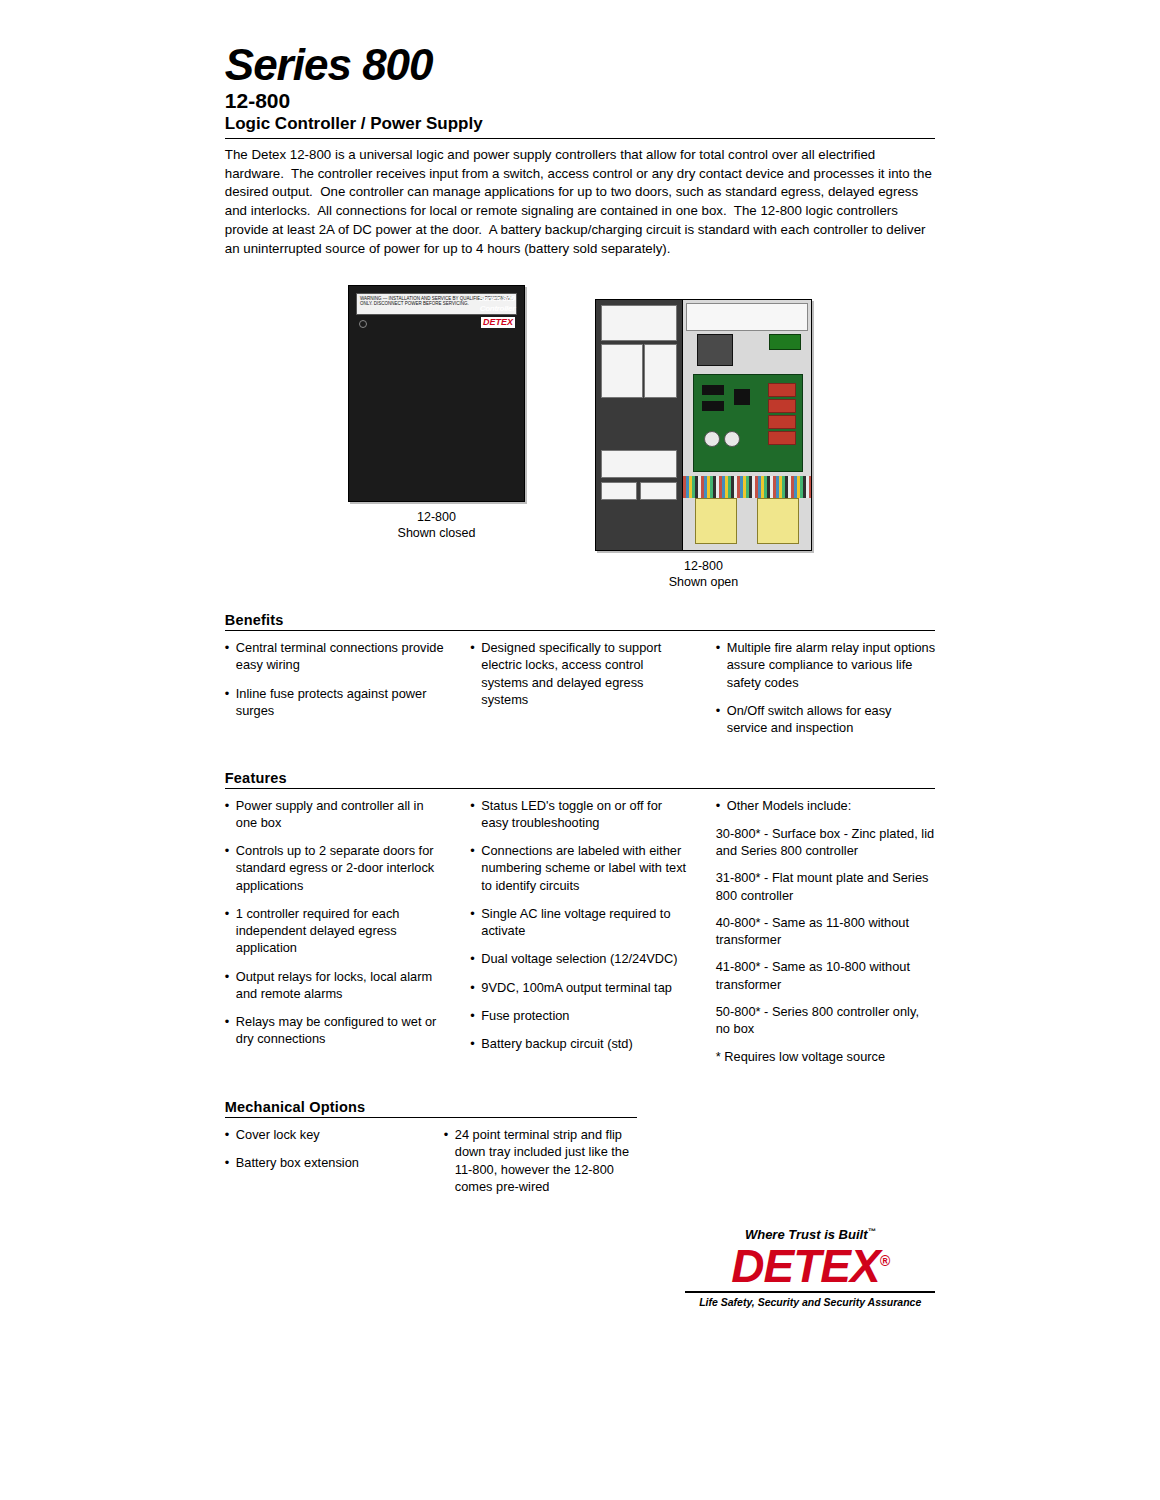Series 800
12-800
Logic Controller / Power Supply
The Detex 12-800 is a universal logic and power supply controllers that allow for total control over all electrified hardware. The controller receives input from a switch, access control or any dry contact device and processes it into the desired output. One controller can manage applications for up to two doors, such as standard egress, delayed egress and interlocks. All connections for local or remote signaling are contained in one box. The 12-800 logic controllers provide at least 2A of DC power at the door. A battery backup/charging circuit is standard with each controller to deliver an uninterrupted source of power for up to 4 hours (battery sold separately).
WARNING — INSTALLATION AND SERVICE BY QUALIFIED PERSONNEL ONLY. DISCONNECT POWER BEFORE SERVICING.
Series 800 Controller
DETEX
12-800
Shown closed
12-800
Shown open
Benefits
Central terminal connections provide easy wiring
Inline fuse protects against power surges
Designed specifically to support electric locks, access control systems and delayed egress systems
Multiple fire alarm relay input options assure compliance to various life safety codes
On/Off switch allows for easy service and inspection
Features
Power supply and controller all in one box
Controls up to 2 separate doors for standard egress or 2-door interlock applications
1 controller required for each independent delayed egress application
Output relays for locks, local alarm and remote alarms
Relays may be configured to wet or dry connections
Status LED's toggle on or off for easy troubleshooting
Connections are labeled with either numbering scheme or label with text to identify circuits
Single AC line voltage required to activate
Dual voltage selection (12/24VDC)
9VDC, 100mA output terminal tap
Fuse protection
Battery backup circuit (std)
Other Models include:
30-800* - Surface box - Zinc plated, lid and Series 800 controller
31-800* - Flat mount plate and Series 800 controller
40-800* - Same as 11-800 without transformer
41-800* - Same as 10-800 without transformer
50-800* - Series 800 controller only, no box
* Requires low voltage source
Mechanical Options
Cover lock key
Battery box extension
24 point terminal strip and flip down tray included just like the 11-800, however the 12-800 comes pre-wired
Where Trust is Built™
DETEX®
Life Safety, Security and Security Assurance